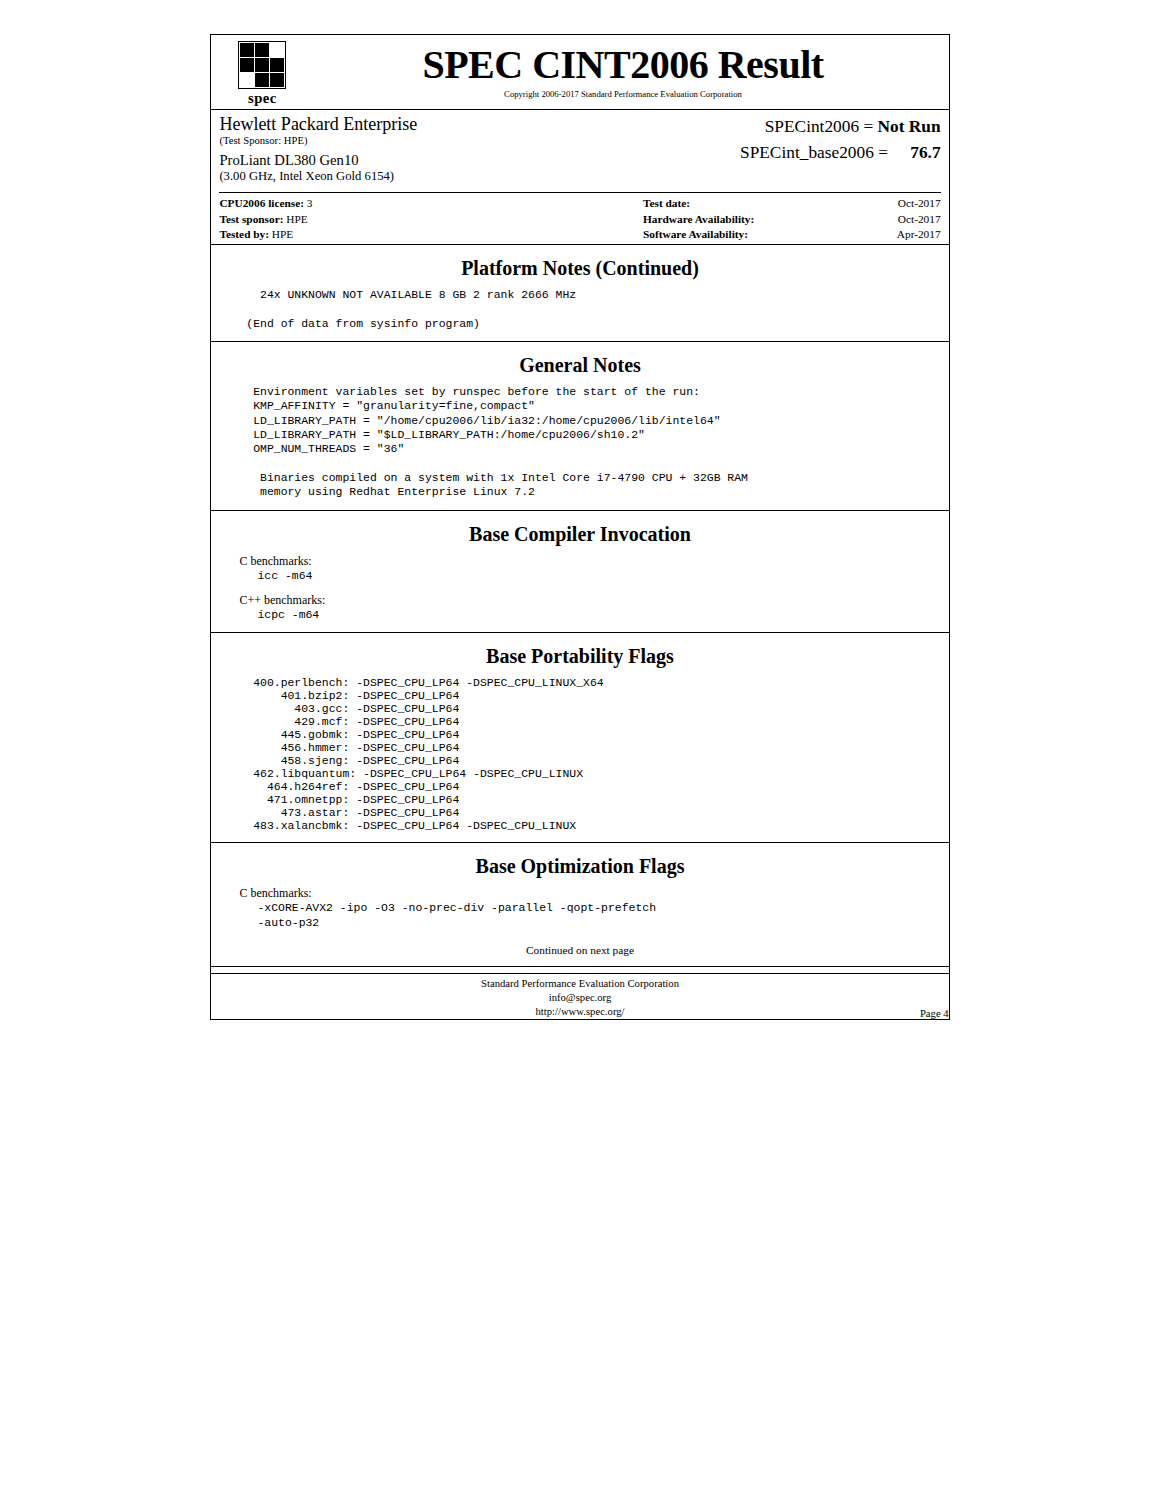spec
SPEC CINT2006 Result
Copyright 2006-2017 Standard Performance Evaluation Corporation
Hewlett Packard Enterprise
(Test Sponsor: HPE)
ProLiant DL380 Gen10
(3.00 GHz, Intel Xeon Gold 6154)
SPECint2006 = Not Run
SPECint_base2006 = 76.7
CPU2006 license: 3
Test sponsor: HPE
Tested by: HPE
Test date: Oct-2017
Hardware Availability: Oct-2017
Software Availability: Apr-2017
Platform Notes (Continued)
   24x UNKNOWN NOT AVAILABLE 8 GB 2 rank 2666 MHz

 (End of data from sysinfo program)
General Notes
  Environment variables set by runspec before the start of the run:
  KMP_AFFINITY = "granularity=fine,compact"
  LD_LIBRARY_PATH = "/home/cpu2006/lib/ia32:/home/cpu2006/lib/intel64"
  LD_LIBRARY_PATH = "$LD_LIBRARY_PATH:/home/cpu2006/sh10.2"
  OMP_NUM_THREADS = "36"

   Binaries compiled on a system with 1x Intel Core i7-4790 CPU + 32GB RAM
   memory using Redhat Enterprise Linux 7.2
Base Compiler Invocation
C benchmarks:
icc -m64
C++ benchmarks:
icpc -m64
Base Portability Flags
400.perlbench: -DSPEC_CPU_LP64 -DSPEC_CPU_LINUX_X64
401.bzip2: -DSPEC_CPU_LP64
403.gcc: -DSPEC_CPU_LP64
429.mcf: -DSPEC_CPU_LP64
445.gobmk: -DSPEC_CPU_LP64
456.hmmer: -DSPEC_CPU_LP64
458.sjeng: -DSPEC_CPU_LP64
462.libquantum: -DSPEC_CPU_LP64 -DSPEC_CPU_LINUX
464.h264ref: -DSPEC_CPU_LP64
471.omnetpp: -DSPEC_CPU_LP64
473.astar: -DSPEC_CPU_LP64
483.xalancbmk: -DSPEC_CPU_LP64 -DSPEC_CPU_LINUX
Base Optimization Flags
C benchmarks:
-xCORE-AVX2 -ipo -O3 -no-prec-div -parallel -qopt-prefetch
-auto-p32
Continued on next page
Standard Performance Evaluation Corporation
info@spec.org
http://www.spec.org/
Page 4